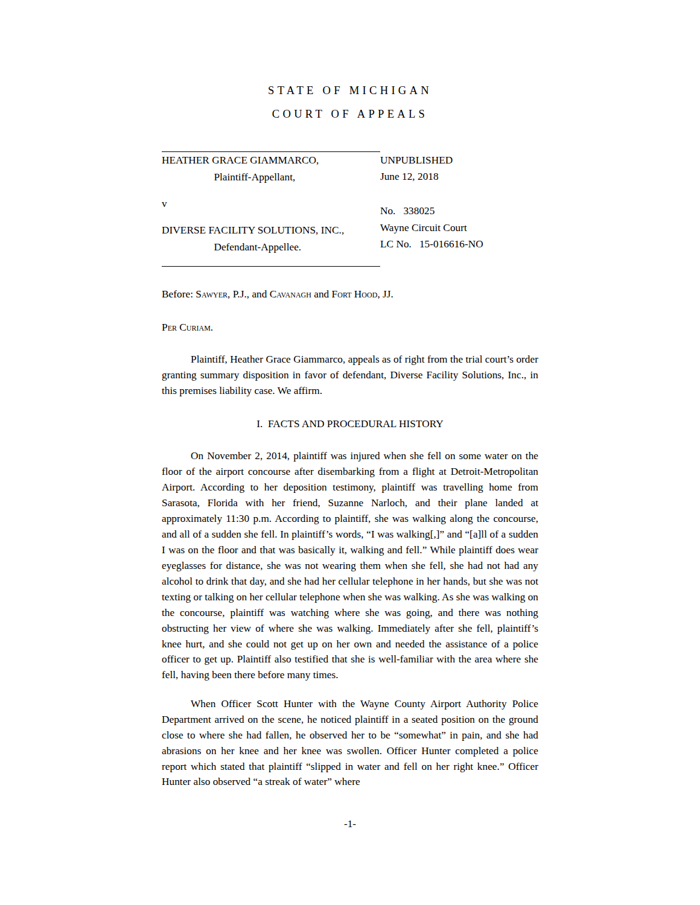STATE OF MICHIGAN
COURT OF APPEALS
| HEATHER GRACE GIAMMARCO, Plaintiff-Appellant, v DIVERSE FACILITY SOLUTIONS, INC., Defendant-Appellee. | UNPUBLISHED June 12, 2018 No. 338025 Wayne Circuit Court LC No. 15-016616-NO |
Before: Sawyer, P.J., and Cavanagh and Fort Hood, JJ.
Per Curiam.
Plaintiff, Heather Grace Giammarco, appeals as of right from the trial court’s order granting summary disposition in favor of defendant, Diverse Facility Solutions, Inc., in this premises liability case. We affirm.
I. FACTS AND PROCEDURAL HISTORY
On November 2, 2014, plaintiff was injured when she fell on some water on the floor of the airport concourse after disembarking from a flight at Detroit-Metropolitan Airport. According to her deposition testimony, plaintiff was travelling home from Sarasota, Florida with her friend, Suzanne Narloch, and their plane landed at approximately 11:30 p.m. According to plaintiff, she was walking along the concourse, and all of a sudden she fell. In plaintiff’s words, “I was walking[,]” and “[a]ll of a sudden I was on the floor and that was basically it, walking and fell.” While plaintiff does wear eyeglasses for distance, she was not wearing them when she fell, she had not had any alcohol to drink that day, and she had her cellular telephone in her hands, but she was not texting or talking on her cellular telephone when she was walking. As she was walking on the concourse, plaintiff was watching where she was going, and there was nothing obstructing her view of where she was walking. Immediately after she fell, plaintiff’s knee hurt, and she could not get up on her own and needed the assistance of a police officer to get up. Plaintiff also testified that she is well-familiar with the area where she fell, having been there before many times.
When Officer Scott Hunter with the Wayne County Airport Authority Police Department arrived on the scene, he noticed plaintiff in a seated position on the ground close to where she had fallen, he observed her to be “somewhat” in pain, and she had abrasions on her knee and her knee was swollen. Officer Hunter completed a police report which stated that plaintiff “slipped in water and fell on her right knee.” Officer Hunter also observed “a streak of water” where
-1-